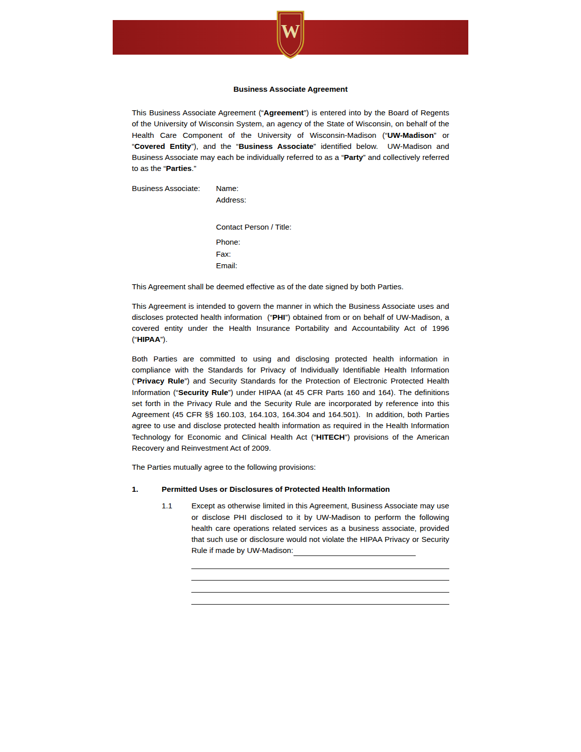W
Business Associate Agreement
This Business Associate Agreement (“Agreement”) is entered into by the Board of Regents of the University of Wisconsin System, an agency of the State of Wisconsin, on behalf of the Health Care Component of the University of Wisconsin-Madison (“UW-Madison” or “Covered Entity”), and the “Business Associate” identified below. UW-Madison and Business Associate may each be individually referred to as a “Party” and collectively referred to as the “Parties.”
| Business Associate: | Name: | |
| | Address: | |
| | Contact Person / Title: | |
| | Phone: | |
| | Fax: | |
| | Email: | |
This Agreement shall be deemed effective as of the date signed by both Parties.
This Agreement is intended to govern the manner in which the Business Associate uses and discloses protected health information (“PHI”) obtained from or on behalf of UW-Madison, a covered entity under the Health Insurance Portability and Accountability Act of 1996 (“HIPAA”).
Both Parties are committed to using and disclosing protected health information in compliance with the Standards for Privacy of Individually Identifiable Health Information (“Privacy Rule”) and Security Standards for the Protection of Electronic Protected Health Information (“Security Rule”) under HIPAA (at 45 CFR Parts 160 and 164). The definitions set forth in the Privacy Rule and the Security Rule are incorporated by reference into this Agreement (45 CFR §§ 160.103, 164.103, 164.304 and 164.501). In addition, both Parties agree to use and disclose protected health information as required in the Health Information Technology for Economic and Clinical Health Act (“HITECH”) provisions of the American Recovery and Reinvestment Act of 2009.
The Parties mutually agree to the following provisions:
1.
Permitted Uses or Disclosures of Protected Health Information
1.1
Except as otherwise limited in this Agreement, Business Associate may use or disclose PHI disclosed to it by UW-Madison to perform the following health care operations related services as a business associate, provided that such use or disclosure would not violate the HIPAA Privacy or Security Rule if made by UW-Madison: